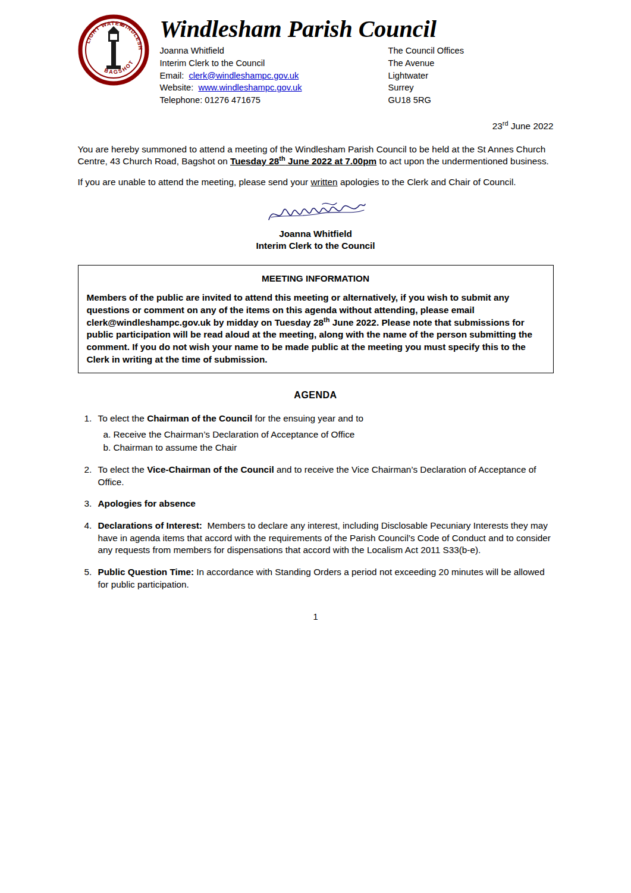LIGHT WATER WINDLESHAM BAGSHOT
Windlesham Parish Council
| Joanna Whitfield | The Council Offices |
| Interim Clerk to the Council | The Avenue |
| Email: clerk@windleshampc.gov.uk | Lightwater |
| Website: www.windleshampc.gov.uk | Surrey |
| Telephone: 01276 471675 | GU18 5RG |
23rd June 2022
You are hereby summoned to attend a meeting of the Windlesham Parish Council to be held at the St Annes Church Centre, 43 Church Road, Bagshot on Tuesday 28th June 2022 at 7.00pm to act upon the undermentioned business.
If you are unable to attend the meeting, please send your written apologies to the Clerk and Chair of Council.
Joanna Whitfield
Interim Clerk to the Council
MEETING INFORMATION
Members of the public are invited to attend this meeting or alternatively, if you wish to submit any questions or comment on any of the items on this agenda without attending, please email clerk@windleshampc.gov.uk by midday on Tuesday 28th June 2022. Please note that submissions for public participation will be read aloud at the meeting, along with the name of the person submitting the comment. If you do not wish your name to be made public at the meeting you must specify this to the Clerk in writing at the time of submission.
AGENDA
To elect the Chairman of the Council for the ensuing year and to
Receive the Chairman’s Declaration of Acceptance of Office
Chairman to assume the Chair
To elect the Vice-Chairman of the Council and to receive the Vice Chairman’s Declaration of Acceptance of Office.
Apologies for absence
Declarations of Interest: Members to declare any interest, including Disclosable Pecuniary Interests they may have in agenda items that accord with the requirements of the Parish Council’s Code of Conduct and to consider any requests from members for dispensations that accord with the Localism Act 2011 S33(b-e).
Public Question Time: In accordance with Standing Orders a period not exceeding 20 minutes will be allowed for public participation.
1